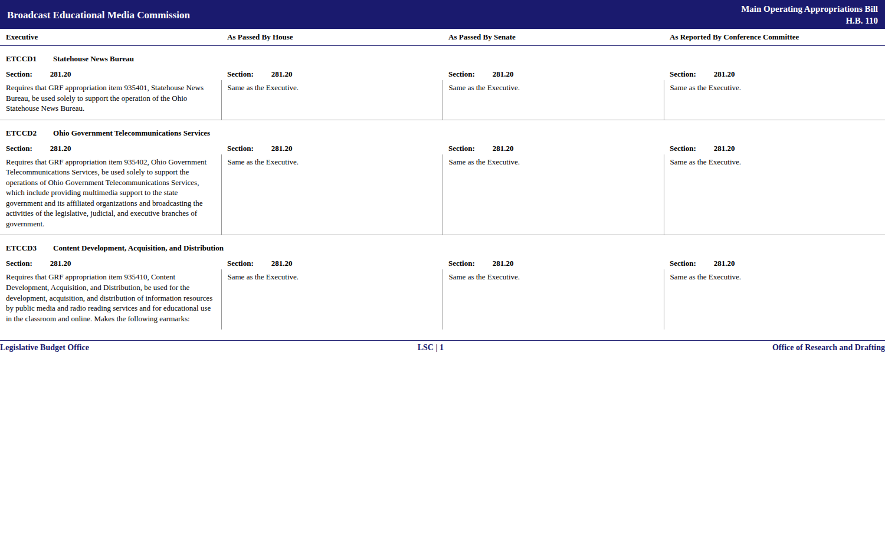Broadcast Educational Media Commission
Main Operating Appropriations Bill
H.B. 110
| Executive | As Passed By House | As Passed By Senate | As Reported By Conference Committee |
| ETCCD1 Statehouse News Bureau |
| Section: 281.20 | Section: 281.20 | Section: 281.20 | Section: 281.20 |
| Requires that GRF appropriation item 935401, Statehouse News Bureau, be used solely to support the operation of the Ohio Statehouse News Bureau. | Same as the Executive. | Same as the Executive. | Same as the Executive. |
| ETCCD2 Ohio Government Telecommunications Services |
| Section: 281.20 | Section: 281.20 | Section: 281.20 | Section: 281.20 |
| Requires that GRF appropriation item 935402, Ohio Government Telecommunications Services, be used solely to support the operations of Ohio Government Telecommunications Services, which include providing multimedia support to the state government and its affiliated organizations and broadcasting the activities of the legislative, judicial, and executive branches of government. | Same as the Executive. | Same as the Executive. | Same as the Executive. |
| ETCCD3 Content Development, Acquisition, and Distribution |
| Section: 281.20 | Section: 281.20 | Section: 281.20 | Section: 281.20 |
| Requires that GRF appropriation item 935410, Content Development, Acquisition, and Distribution, be used for the development, acquisition, and distribution of information resources by public media and radio reading services and for educational use in the classroom and online. Makes the following earmarks: | Same as the Executive. | Same as the Executive. | Same as the Executive. |
Legislative Budget Office
LSC | 1
Office of Research and Drafting